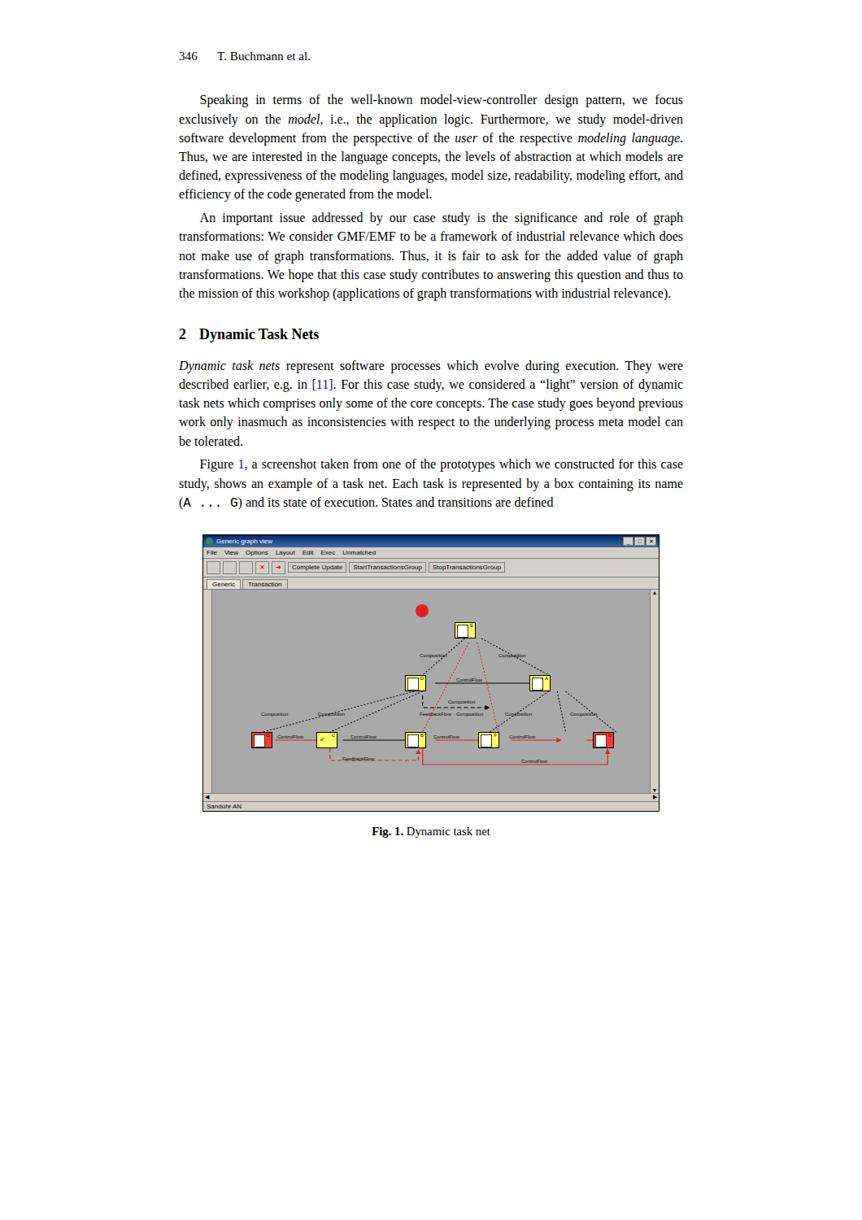346 T. Buchmann et al.
Speaking in terms of the well-known model-view-controller design pattern, we focus exclusively on the model, i.e., the application logic. Furthermore, we study model-driven software development from the perspective of the user of the respective modeling language. Thus, we are interested in the language concepts, the levels of abstraction at which models are defined, expressiveness of the modeling languages, model size, readability, modeling effort, and efficiency of the code generated from the model.
An important issue addressed by our case study is the significance and role of graph transformations: We consider GMF/EMF to be a framework of industrial relevance which does not make use of graph transformations. Thus, it is fair to ask for the added value of graph transformations. We hope that this case study contributes to answering this question and thus to the mission of this workshop (applications of graph transformations with industrial relevance).
2 Dynamic Task Nets
Dynamic task nets represent software processes which evolve during execution. They were described earlier, e.g. in [11]. For this case study, we considered a “light” version of dynamic task nets which comprises only some of the core concepts. The case study goes beyond previous work only inasmuch as inconsistencies with respect to the underlying process meta model can be tolerated.
Figure 1, a screenshot taken from one of the prototypes which we constructed for this case study, shows an example of a task net. Each task is represented by a box containing its name (A ... G) and its state of execution. States and transitions are defined
Generic graph view
_□✕
File View Options Layout Edit Exec Unmatched
✕ ➜ Complete Update StartTransactionsGroup StopTransactionsGroup
Generic Transaction
E
D
A
G
✔
C
B
F
G
Composition
Composition
ControlFlow
Composition
Composition
Composition
FeedbackFlow
Composition
Composition
Composition
ControlFlow
ControlFlow
ControlFlow
ControlFlow
ControlFlow
FeedbackFlow
▲ ▼
◀▶
Sanduhr AN
Fig. 1. Dynamic task net